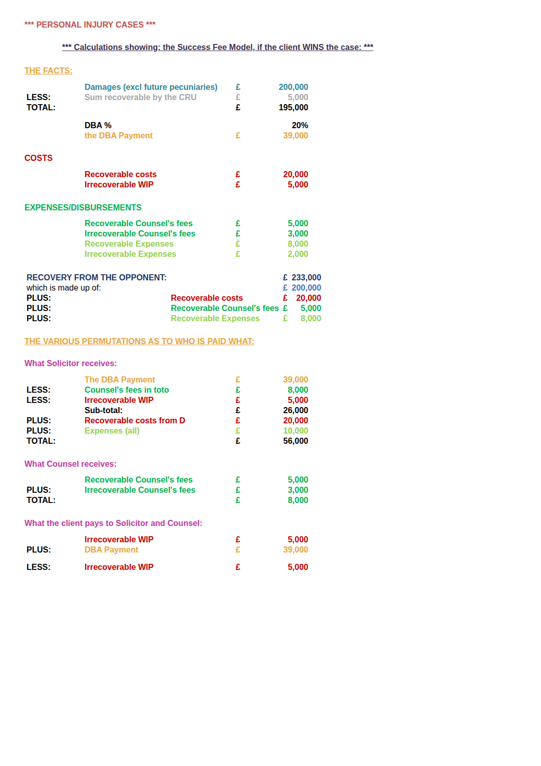*** PERSONAL INJURY CASES ***
*** Calculations showing: the Success Fee Model, if the client WINS the case: ***
THE FACTS:
| | Damages (excl future pecuniaries) | £ | 200,000 |
| LESS: | Sum recoverable by the CRU | £ | 5,000 |
| TOTAL: | | £ | 195,000 |
| | DBA % | | 20% |
| | the DBA Payment | £ | 39,000 |
COSTS
| | Recoverable costs | £ | 20,000 |
| | Irrecoverable WIP | £ | 5,000 |
EXPENSES/DISBURSEMENTS
| | Recoverable Counsel's fees | £ | 5,000 |
| | Irrecoverable Counsel's fees | £ | 3,000 |
| | Recoverable Expenses | £ | 8,000 |
| | Irrecoverable Expenses | £ | 2,000 |
| RECOVERY FROM THE OPPONENT: | | £ | 233,000 |
| which is made up of: | | £ | 200,000 |
| PLUS: | Recoverable costs | £ | 20,000 |
| PLUS: | Recoverable Counsel's fees | £ | 5,000 |
| PLUS: | Recoverable Expenses | £ | 8,000 |
THE VARIOUS PERMUTATIONS AS TO WHO IS PAID WHAT:
What Solicitor receives:
| | The DBA Payment | £ | 39,000 |
| LESS: | Counsel's fees in toto | £ | 8,000 |
| LESS: | Irrecoverable WIP | £ | 5,000 |
| | Sub-total: | £ | 26,000 |
| PLUS: | Recoverable costs from D | £ | 20,000 |
| PLUS: | Expenses (all) | £ | 10,000 |
| TOTAL: | | £ | 56,000 |
What Counsel receives:
| | Recoverable Counsel's fees | £ | 5,000 |
| PLUS: | Irrecoverable Counsel's fees | £ | 3,000 |
| TOTAL: | | £ | 8,000 |
What the client pays to Solicitor and Counsel:
| | Irrecoverable WIP | £ | 5,000 |
| PLUS: | DBA Payment | £ | 39,000 |
| LESS: | Irrecoverable WIP | £ | 5,000 |